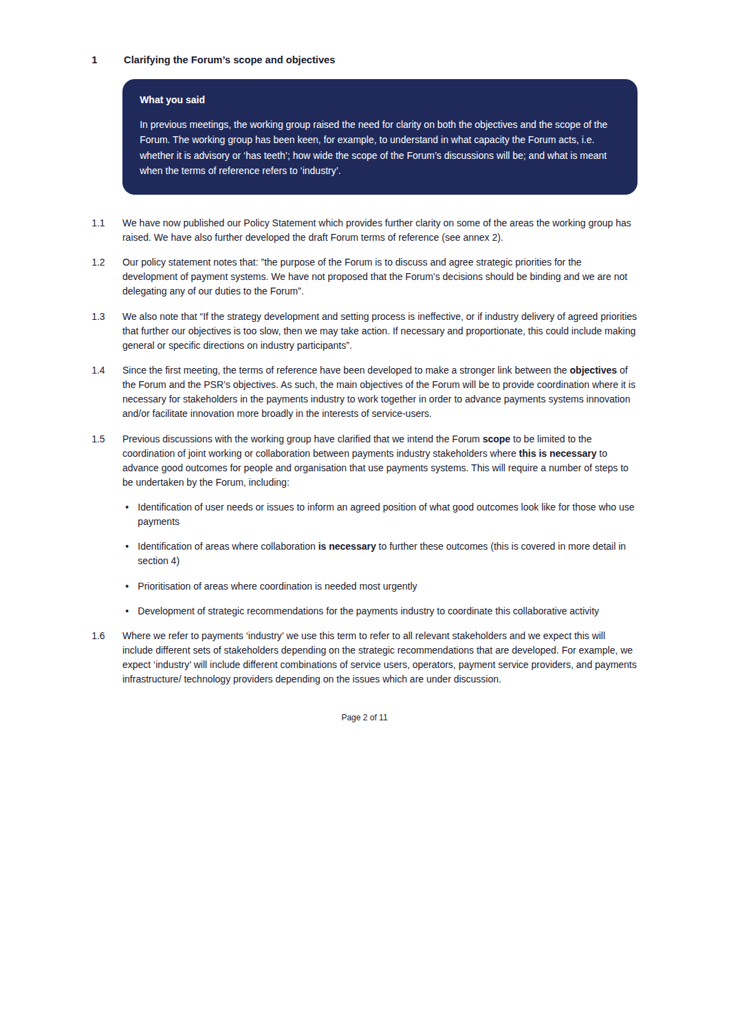1 Clarifying the Forum’s scope and objectives
What you said
In previous meetings, the working group raised the need for clarity on both the objectives and the scope of the Forum. The working group has been keen, for example, to understand in what capacity the Forum acts, i.e. whether it is advisory or ‘has teeth’; how wide the scope of the Forum’s discussions will be; and what is meant when the terms of reference refers to ‘industry’.
1.1
We have now published our Policy Statement which provides further clarity on some of the areas the working group has raised. We have also further developed the draft Forum terms of reference (see annex 2).
1.2
Our policy statement notes that: ”the purpose of the Forum is to discuss and agree strategic priorities for the development of payment systems. We have not proposed that the Forum’s decisions should be binding and we are not delegating any of our duties to the Forum”.
1.3
We also note that “If the strategy development and setting process is ineffective, or if industry delivery of agreed priorities that further our objectives is too slow, then we may take action. If necessary and proportionate, this could include making general or specific directions on industry participants”.
1.4
Since the first meeting, the terms of reference have been developed to make a stronger link between the objectives of the Forum and the PSR’s objectives. As such, the main objectives of the Forum will be to provide coordination where it is necessary for stakeholders in the payments industry to work together in order to advance payments systems innovation and/or facilitate innovation more broadly in the interests of service-users.
1.5
Previous discussions with the working group have clarified that we intend the Forum scope to be limited to the coordination of joint working or collaboration between payments industry stakeholders where this is necessary to advance good outcomes for people and organisation that use payments systems. This will require a number of steps to be undertaken by the Forum, including:
Identification of user needs or issues to inform an agreed position of what good outcomes look like for those who use payments
Identification of areas where collaboration is necessary to further these outcomes (this is covered in more detail in section 4)
Prioritisation of areas where coordination is needed most urgently
Development of strategic recommendations for the payments industry to coordinate this collaborative activity
1.6
Where we refer to payments ‘industry’ we use this term to refer to all relevant stakeholders and we expect this will include different sets of stakeholders depending on the strategic recommendations that are developed. For example, we expect ‘industry’ will include different combinations of service users, operators, payment service providers, and payments infrastructure/ technology providers depending on the issues which are under discussion.
Page 2 of 11